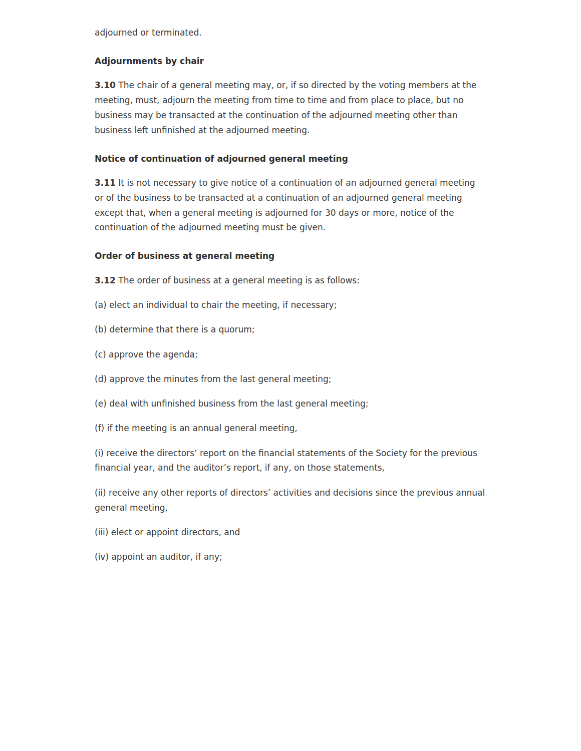adjourned or terminated.
Adjournments by chair
3.10 The chair of a general meeting may, or, if so directed by the voting members at the meeting, must, adjourn the meeting from time to time and from place to place, but no business may be transacted at the continuation of the adjourned meeting other than business left unfinished at the adjourned meeting.
Notice of continuation of adjourned general meeting
3.11 It is not necessary to give notice of a continuation of an adjourned general meeting or of the business to be transacted at a continuation of an adjourned general meeting except that, when a general meeting is adjourned for 30 days or more, notice of the continuation of the adjourned meeting must be given.
Order of business at general meeting
3.12 The order of business at a general meeting is as follows:
(a) elect an individual to chair the meeting, if necessary;
(b) determine that there is a quorum;
(c) approve the agenda;
(d) approve the minutes from the last general meeting;
(e) deal with unfinished business from the last general meeting;
(f) if the meeting is an annual general meeting,
(i) receive the directors’ report on the financial statements of the Society for the previous financial year, and the auditor’s report, if any, on those statements,
(ii) receive any other reports of directors’ activities and decisions since the previous annual general meeting,
(iii) elect or appoint directors, and
(iv) appoint an auditor, if any;